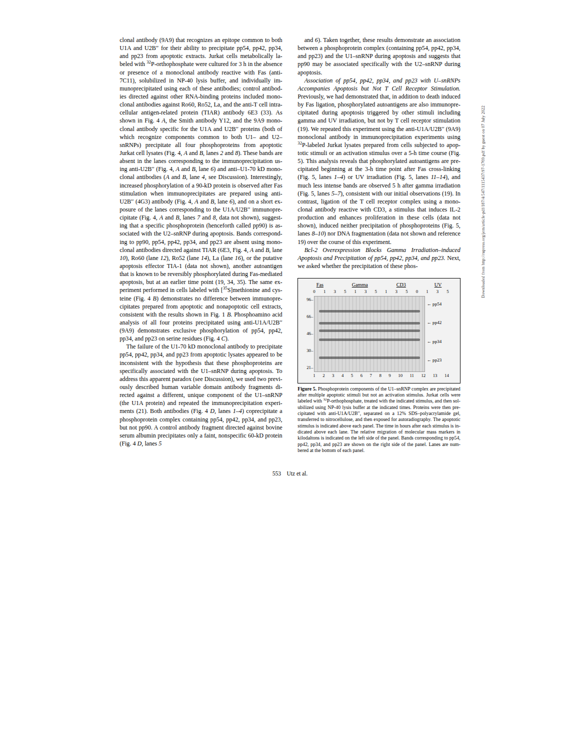Downloaded from http://rupress.org/jem/article-pdf/187/4/547/1115437/97-1769.pdf by guest on 07 July 2022
clonal antibody (9A9) that recognizes an epitope common to both U1A and U2B′′ for their ability to precipitate pp54, pp42, pp34, and pp23 from apoptotic extracts. Jurkat cells metabolically labeled with 32P-orthophosphate were cultured for 3 h in the absence or presence of a monoclonal antibody reactive with Fas (anti-7C11), solubilized in NP-40 lysis buffer, and individually immunoprecipitated using each of these antibodies; control antibodies directed against other RNA-binding proteins included monoclonal antibodies against Ro60, Ro52, La, and the anti-T cell intracellular antigen-related protein (TIAR) antibody 6E3 (33). As shown in Fig. 4 A, the Smith antibody Y12, and the 9A9 monoclonal antibody specific for the U1A and U2B′′ proteins (both of which recognize components common to both U1– and U2–snRNPs) precipitate all four phosphoproteins from apoptotic Jurkat cell lysates (Fig. 4, A and B, lanes 2 and 8). These bands are absent in the lanes corresponding to the immunoprecipitation using anti-U2B′′ (Fig. 4, A and B, lane 6) and anti–U1-70 kD monoclonal antibodies (A and B, lane 4, see Discussion). Interestingly, increased phosphorylation of a 90-kD protein is observed after Fas stimulation when immunoprecipitates are prepared using anti-U2B′′ (4G3) antibody (Fig. 4, A and B, lane 6), and on a short exposure of the lanes corresponding to the U1A/U2B′′ immunoprecipitate (Fig. 4, A and B, lanes 7 and 8, data not shown), suggesting that a specific phosphoprotein (henceforth called pp90) is associated with the U2–snRNP during apoptosis. Bands corresponding to pp90, pp54, pp42, pp34, and pp23 are absent using monoclonal antibodies directed against TIAR (6E3, Fig. 4, A and B, lane 10), Ro60 (lane 12), Ro52 (lane 14), La (lane 16), or the putative apoptosis effector TIA-1 (data not shown), another autoantigen that is known to be reversibly phosphorylated during Fas-mediated apoptosis, but at an earlier time point (19, 34, 35). The same experiment performed in cells labeled with [35S]methionine and cysteine (Fig. 4 B) demonstrates no difference between immunoprecipitates prepared from apoptotic and nonapoptotic cell extracts, consistent with the results shown in Fig. 1 B. Phosphoamino acid analysis of all four proteins precipitated using anti-U1A/U2B′′ (9A9) demonstrates exclusive phosphorylation of pp54, pp42, pp34, and pp23 on serine residues (Fig. 4 C).
The failure of the U1-70 kD monoclonal antibody to precipitate pp54, pp42, pp34, and pp23 from apoptotic lysates appeared to be inconsistent with the hypothesis that these phosphoproteins are specifically associated with the U1–snRNP during apoptosis. To address this apparent paradox (see Discussion), we used two previously described human variable domain antibody fragments directed against a different, unique component of the U1–snRNP (the U1A protein) and repeated the immunoprecipitation experiments (21). Both antibodies (Fig. 4 D, lanes 1–4) coprecipitate a phosphoprotein complex containing pp54, pp42, pp34, and pp23, but not pp90. A control antibody fragment directed against bovine serum albumin precipitates only a faint, nonspecific 60-kD protein (Fig. 4 D, lanes 5
and 6). Taken together, these results demonstrate an association between a phosphoprotein complex (containing pp54, pp42, pp34, and pp23) and the U1–snRNP during apoptosis and suggests that pp90 may be associated specifically with the U2–snRNP during apoptosis.
Association of pp54, pp42, pp34, and pp23 with U–snRNPs Accompanies Apoptosis but Not T Cell Receptor Stimulation. Previously, we had demonstrated that, in addition to death induced by Fas ligation, phosphorylated autoantigens are also immunoprecipitated during apoptosis triggered by other stimuli including gamma and UV irradiation, but not by T cell receptor stimulation (19). We repeated this experiment using the anti-U1A/U2B′′ (9A9) monoclonal antibody in immunoprecipitation experiments using 32P-labeled Jurkat lysates prepared from cells subjected to apoptotic stimuli or an activation stimulus over a 5-h time course (Fig. 5). This analysis reveals that phosphorylated autoantigens are precipitated beginning at the 3-h time point after Fas cross-linking (Fig. 5, lanes 1–4) or UV irradiation (Fig. 5, lanes 11–14), and much less intense bands are observed 5 h after gamma irradiation (Fig. 5, lanes 5–7), consistent with our initial observations (19). In contrast, ligation of the T cell receptor complex using a monoclonal antibody reactive with CD3, a stimulus that induces IL-2 production and enhances proliferation in these cells (data not shown), induced neither precipitation of phosphoproteins (Fig. 5, lanes 8–10) nor DNA fragmentation (data not shown and reference 19) over the course of this experiment.
Bcl-2 Overexpression Blocks Gamma Irradiation–induced Apoptosis and Precipitation of pp54, pp42, pp34, and pp23. Next, we asked whether the precipitation of these phos-
Fas Gamma CD3 UV
0135 135 135 0135
96–
66–
46–
30–
21–
← pp54
← pp42
← pp34
← pp23
1234 567 8910 11121314
Figure 5. Phosphoprotein components of the U1–snRNP complex are precipitated after multiple apoptotic stimuli but not an activation stimulus. Jurkat cells were labeled with 32P-orthophosphate, treated with the indicated stimulus, and then solubilized using NP-40 lysis buffer at the indicated times. Proteins were then precipitated with anti-U1A/U2B′′, separated on a 12% SDS–polyacrylamide gel, transferred to nitrocellulose, and then exposed for autoradiography. The apoptotic stimulus is indicated above each panel. The time in hours after each stimulus is indicated above each lane. The relative migration of molecular mass markers in kilodaltons is indicated on the left side of the panel. Bands corresponding to pp54, pp42, pp34, and pp23 are shown on the right side of the panel. Lanes are numbered at the bottom of each panel.
553 Utz et al.